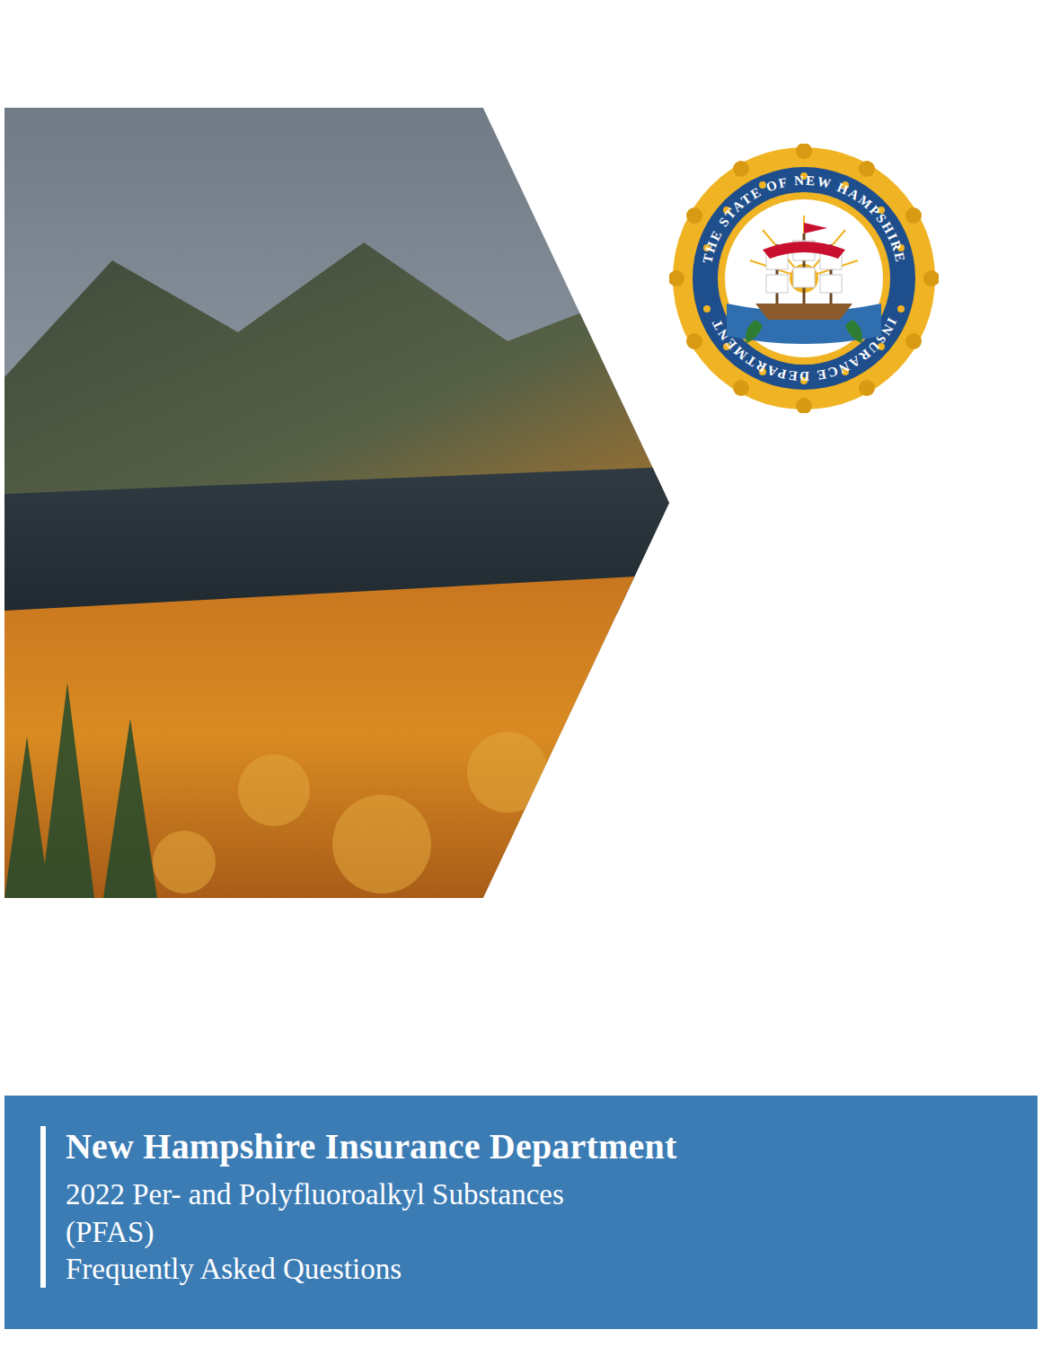The State of New Hampshire Insurance Department Seal THE STATE OF NEW HAMPSHIRE INSURANCE DEPARTMENT
New Hampshire Insurance Department
2022 Per- and Polyfluoroalkyl Substances (PFAS) Frequently Asked Questions